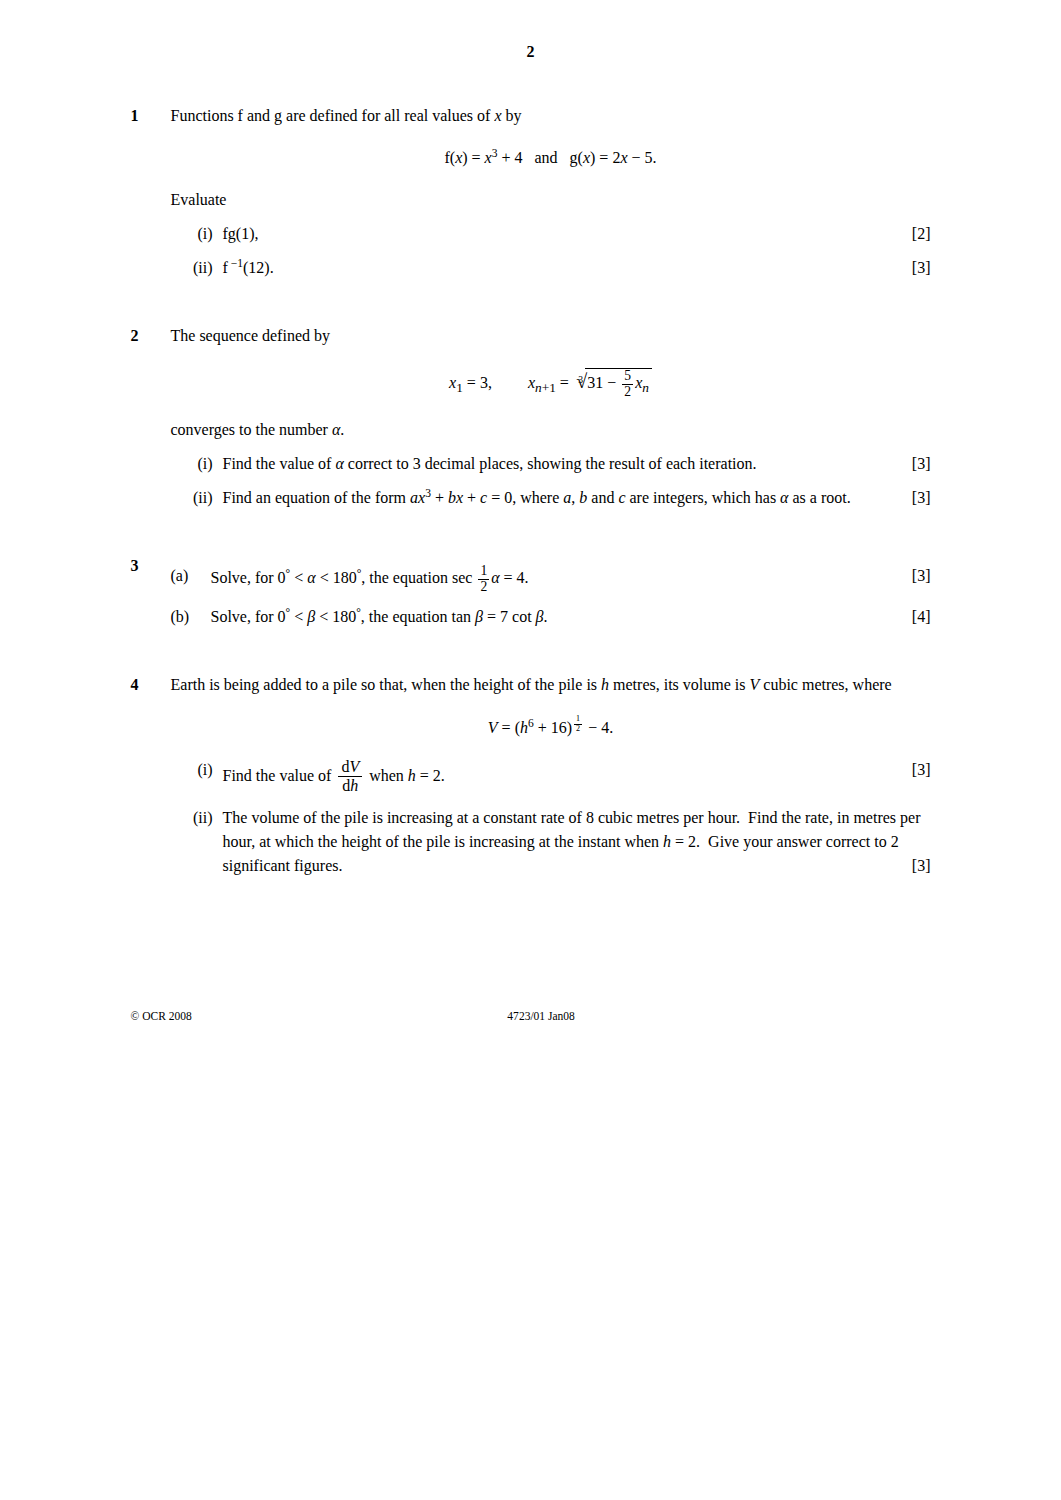2
1
Functions f and g are defined for all real values of x by
f(x) = x3 + 4 and g(x) = 2x − 5.
Evaluate
(i)
fg(1),[2]
(ii)
f −1(12).[3]
2
The sequence defined by
x1 = 3, xn+1 = 3√31 − 52 xn
converges to the number α.
(i)
Find the value of α correct to 3 decimal places, showing the result of each iteration.[3]
(ii)
Find an equation of the form ax3 + bx + c = 0, where a, b and c are integers, which has α as a root.[3]
3
(a)
Solve, for 0° < α < 180°, the equation sec 12 α = 4.[3]
(b)
Solve, for 0° < β < 180°, the equation tan β = 7 cot β.[4]
4
Earth is being added to a pile so that, when the height of the pile is h metres, its volume is V cubic metres, where
V = (h6 + 16)12 − 4.
(i)
Find the value of dV dh when h = 2.[3]
(ii)
The volume of the pile is increasing at a constant rate of 8 cubic metres per hour. Find the rate, in metres per hour, at which the height of the pile is increasing at the instant when h = 2. Give your answer correct to 2 significant figures.[3]
© OCR 2008
4723/01 Jan08